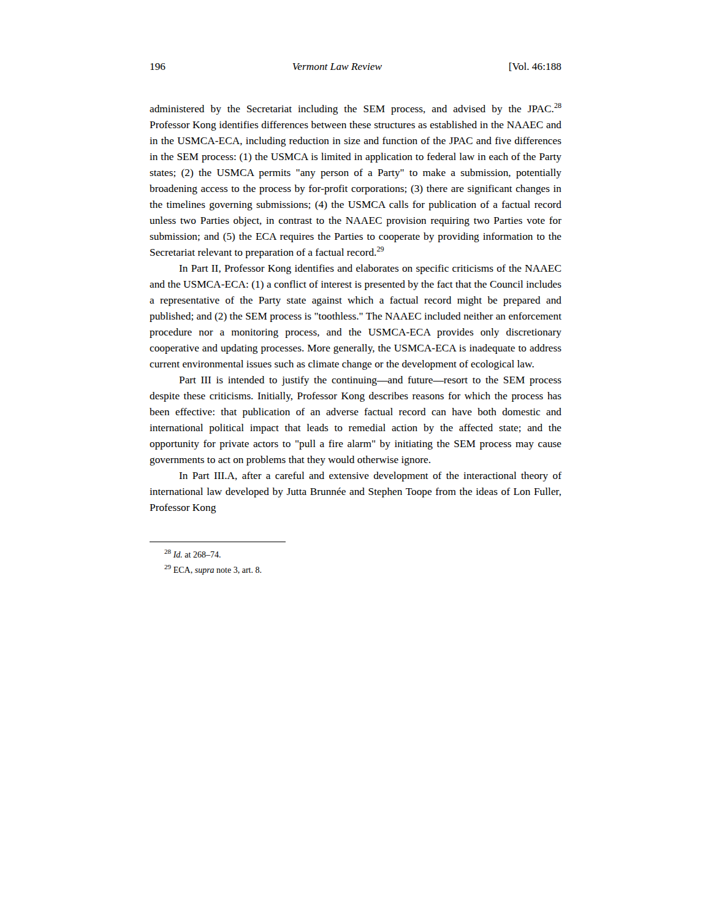196 Vermont Law Review [Vol. 46:188
administered by the Secretariat including the SEM process, and advised by the JPAC.28 Professor Kong identifies differences between these structures as established in the NAAEC and in the USMCA-ECA, including reduction in size and function of the JPAC and five differences in the SEM process: (1) the USMCA is limited in application to federal law in each of the Party states; (2) the USMCA permits "any person of a Party" to make a submission, potentially broadening access to the process by for-profit corporations; (3) there are significant changes in the timelines governing submissions; (4) the USMCA calls for publication of a factual record unless two Parties object, in contrast to the NAAEC provision requiring two Parties vote for submission; and (5) the ECA requires the Parties to cooperate by providing information to the Secretariat relevant to preparation of a factual record.29
In Part II, Professor Kong identifies and elaborates on specific criticisms of the NAAEC and the USMCA-ECA: (1) a conflict of interest is presented by the fact that the Council includes a representative of the Party state against which a factual record might be prepared and published; and (2) the SEM process is "toothless." The NAAEC included neither an enforcement procedure nor a monitoring process, and the USMCA-ECA provides only discretionary cooperative and updating processes. More generally, the USMCA-ECA is inadequate to address current environmental issues such as climate change or the development of ecological law.
Part III is intended to justify the continuing—and future—resort to the SEM process despite these criticisms. Initially, Professor Kong describes reasons for which the process has been effective: that publication of an adverse factual record can have both domestic and international political impact that leads to remedial action by the affected state; and the opportunity for private actors to "pull a fire alarm" by initiating the SEM process may cause governments to act on problems that they would otherwise ignore.
In Part III.A, after a careful and extensive development of the interactional theory of international law developed by Jutta Brunnée and Stephen Toope from the ideas of Lon Fuller, Professor Kong
28 Id. at 268–74.
29 ECA, supra note 3, art. 8.